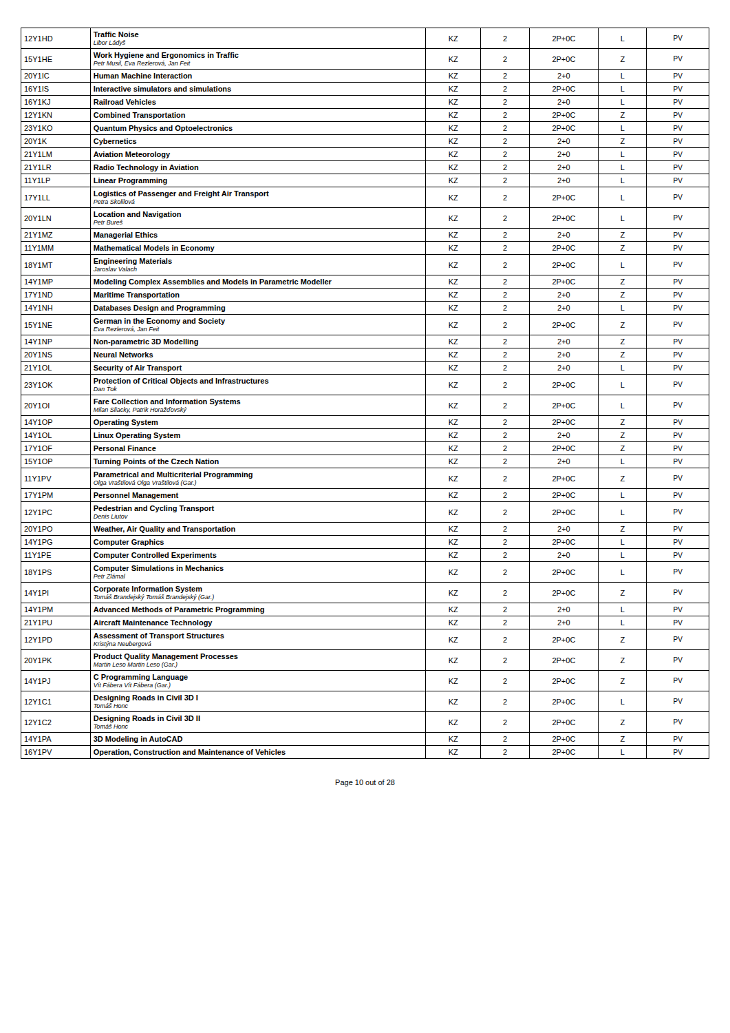| 12Y1HD | Traffic Noise Libor Ládyš | KZ | 2 | 2P+0C | L | PV |
| 15Y1HE | Work Hygiene and Ergonomics in Traffic Petr Musil, Eva Rezlerová, Jan Feit | KZ | 2 | 2P+0C | Z | PV |
| 20Y1IC | Human Machine Interaction | KZ | 2 | 2+0 | L | PV |
| 16Y1IS | Interactive simulators and simulations | KZ | 2 | 2P+0C | L | PV |
| 16Y1KJ | Railroad Vehicles | KZ | 2 | 2+0 | L | PV |
| 12Y1KN | Combined Transportation | KZ | 2 | 2P+0C | Z | PV |
| 23Y1KO | Quantum Physics and Optoelectronics | KZ | 2 | 2P+0C | L | PV |
| 20Y1K | Cybernetics | KZ | 2 | 2+0 | Z | PV |
| 21Y1LM | Aviation Meteorology | KZ | 2 | 2+0 | L | PV |
| 21Y1LR | Radio Technology in Aviation | KZ | 2 | 2+0 | L | PV |
| 11Y1LP | Linear Programming | KZ | 2 | 2+0 | L | PV |
| 17Y1LL | Logistics of Passenger and Freight Air Transport Petra Skolilová | KZ | 2 | 2P+0C | L | PV |
| 20Y1LN | Location and Navigation Petr Bureš | KZ | 2 | 2P+0C | L | PV |
| 21Y1MZ | Managerial Ethics | KZ | 2 | 2+0 | Z | PV |
| 11Y1MM | Mathematical Models in Economy | KZ | 2 | 2P+0C | Z | PV |
| 18Y1MT | Engineering Materials Jaroslav Valach | KZ | 2 | 2P+0C | L | PV |
| 14Y1MP | Modeling Complex Assemblies and Models in Parametric Modeller | KZ | 2 | 2P+0C | Z | PV |
| 17Y1ND | Maritime Transportation | KZ | 2 | 2+0 | Z | PV |
| 14Y1NH | Databases Design and Programming | KZ | 2 | 2+0 | L | PV |
| 15Y1NE | German in the Economy and Society Eva Rezlerová, Jan Feit | KZ | 2 | 2P+0C | Z | PV |
| 14Y1NP | Non-parametric 3D Modelling | KZ | 2 | 2+0 | Z | PV |
| 20Y1NS | Neural Networks | KZ | 2 | 2+0 | Z | PV |
| 21Y1OL | Security of Air Transport | KZ | 2 | 2+0 | L | PV |
| 23Y1OK | Protection of Critical Objects and Infrastructures Dan Ťok | KZ | 2 | 2P+0C | L | PV |
| 20Y1OI | Fare Collection and Information Systems Milan Sliacky, Patrik Horažďovský | KZ | 2 | 2P+0C | L | PV |
| 14Y1OP | Operating System | KZ | 2 | 2P+0C | Z | PV |
| 14Y1OL | Linux Operating System | KZ | 2 | 2+0 | Z | PV |
| 17Y1OF | Personal Finance | KZ | 2 | 2P+0C | Z | PV |
| 15Y1OP | Turning Points of the Czech Nation | KZ | 2 | 2+0 | L | PV |
| 11Y1PV | Parametrical and Multicriterial Programming Olga Vraštilová Olga Vraštilová (Gar.) | KZ | 2 | 2P+0C | Z | PV |
| 17Y1PM | Personnel Management | KZ | 2 | 2P+0C | L | PV |
| 12Y1PC | Pedestrian and Cycling Transport Denis Liutov | KZ | 2 | 2P+0C | L | PV |
| 20Y1PO | Weather, Air Quality and Transportation | KZ | 2 | 2+0 | Z | PV |
| 14Y1PG | Computer Graphics | KZ | 2 | 2P+0C | L | PV |
| 11Y1PE | Computer Controlled Experiments | KZ | 2 | 2+0 | L | PV |
| 18Y1PS | Computer Simulations in Mechanics Petr Zlámal | KZ | 2 | 2P+0C | L | PV |
| 14Y1PI | Corporate Information System Tomáš Brandejský Tomáš Brandejský (Gar.) | KZ | 2 | 2P+0C | Z | PV |
| 14Y1PM | Advanced Methods of Parametric Programming | KZ | 2 | 2+0 | L | PV |
| 21Y1PU | Aircraft Maintenance Technology | KZ | 2 | 2+0 | L | PV |
| 12Y1PD | Assessment of Transport Structures Kristýna Neubergová | KZ | 2 | 2P+0C | Z | PV |
| 20Y1PK | Product Quality Management Processes Martin Leso Martin Leso (Gar.) | KZ | 2 | 2P+0C | Z | PV |
| 14Y1PJ | C Programming Language Vít Fábera Vít Fábera (Gar.) | KZ | 2 | 2P+0C | Z | PV |
| 12Y1C1 | Designing Roads in Civil 3D I Tomáš Honc | KZ | 2 | 2P+0C | L | PV |
| 12Y1C2 | Designing Roads in Civil 3D II Tomáš Honc | KZ | 2 | 2P+0C | Z | PV |
| 14Y1PA | 3D Modeling in AutoCAD | KZ | 2 | 2P+0C | Z | PV |
| 16Y1PV | Operation, Construction and Maintenance of Vehicles | KZ | 2 | 2P+0C | L | PV |
Page 10 out of 28